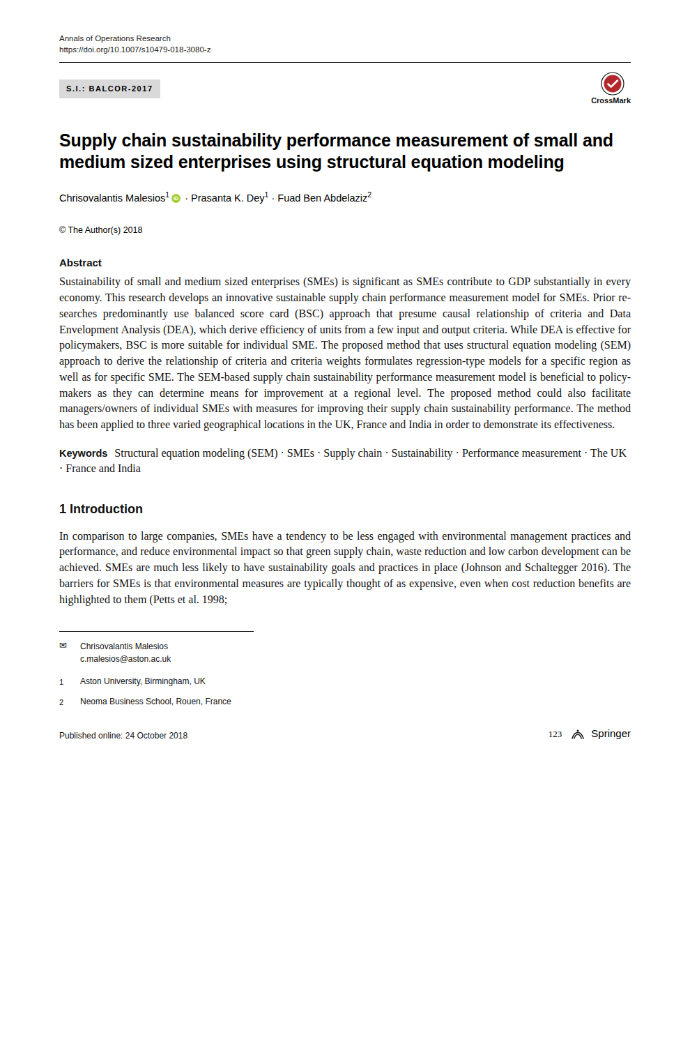Annals of Operations Research
https://doi.org/10.1007/s10479-018-3080-z
S.I.: BALCOR-2017
CrossMark
Supply chain sustainability performance measurement of small and medium sized enterprises using structural equation modeling
Chrisovalantis Malesios1 iD · Prasanta K. Dey1 · Fuad Ben Abdelaziz2
© The Author(s) 2018
Abstract
Sustainability of small and medium sized enterprises (SMEs) is significant as SMEs contribute to GDP substantially in every economy. This research develops an innovative sustainable supply chain performance measurement model for SMEs. Prior researches predominantly use balanced score card (BSC) approach that presume causal relationship of criteria and Data Envelopment Analysis (DEA), which derive efficiency of units from a few input and output criteria. While DEA is effective for policymakers, BSC is more suitable for individual SME. The proposed method that uses structural equation modeling (SEM) approach to derive the relationship of criteria and criteria weights formulates regression-type models for a specific region as well as for specific SME. The SEM-based supply chain sustainability performance measurement model is beneficial to policymakers as they can determine means for improvement at a regional level. The proposed method could also facilitate managers/owners of individual SMEs with measures for improving their supply chain sustainability performance. The method has been applied to three varied geographical locations in the UK, France and India in order to demonstrate its effectiveness.
Keywords Structural equation modeling (SEM) · SMEs · Supply chain · Sustainability · Performance measurement · The UK · France and India
1 Introduction
In comparison to large companies, SMEs have a tendency to be less engaged with environmental management practices and performance, and reduce environmental impact so that green supply chain, waste reduction and low carbon development can be achieved. SMEs are much less likely to have sustainability goals and practices in place (Johnson and Schaltegger 2016). The barriers for SMEs is that environmental measures are typically thought of as expensive, even when cost reduction benefits are highlighted to them (Petts et al. 1998;
✉
Chrisovalantis Malesios
c.malesios@aston.ac.uk
1
Aston University, Birmingham, UK
2
Neoma Business School, Rouen, France
Published online: 24 October 2018
123 Springer